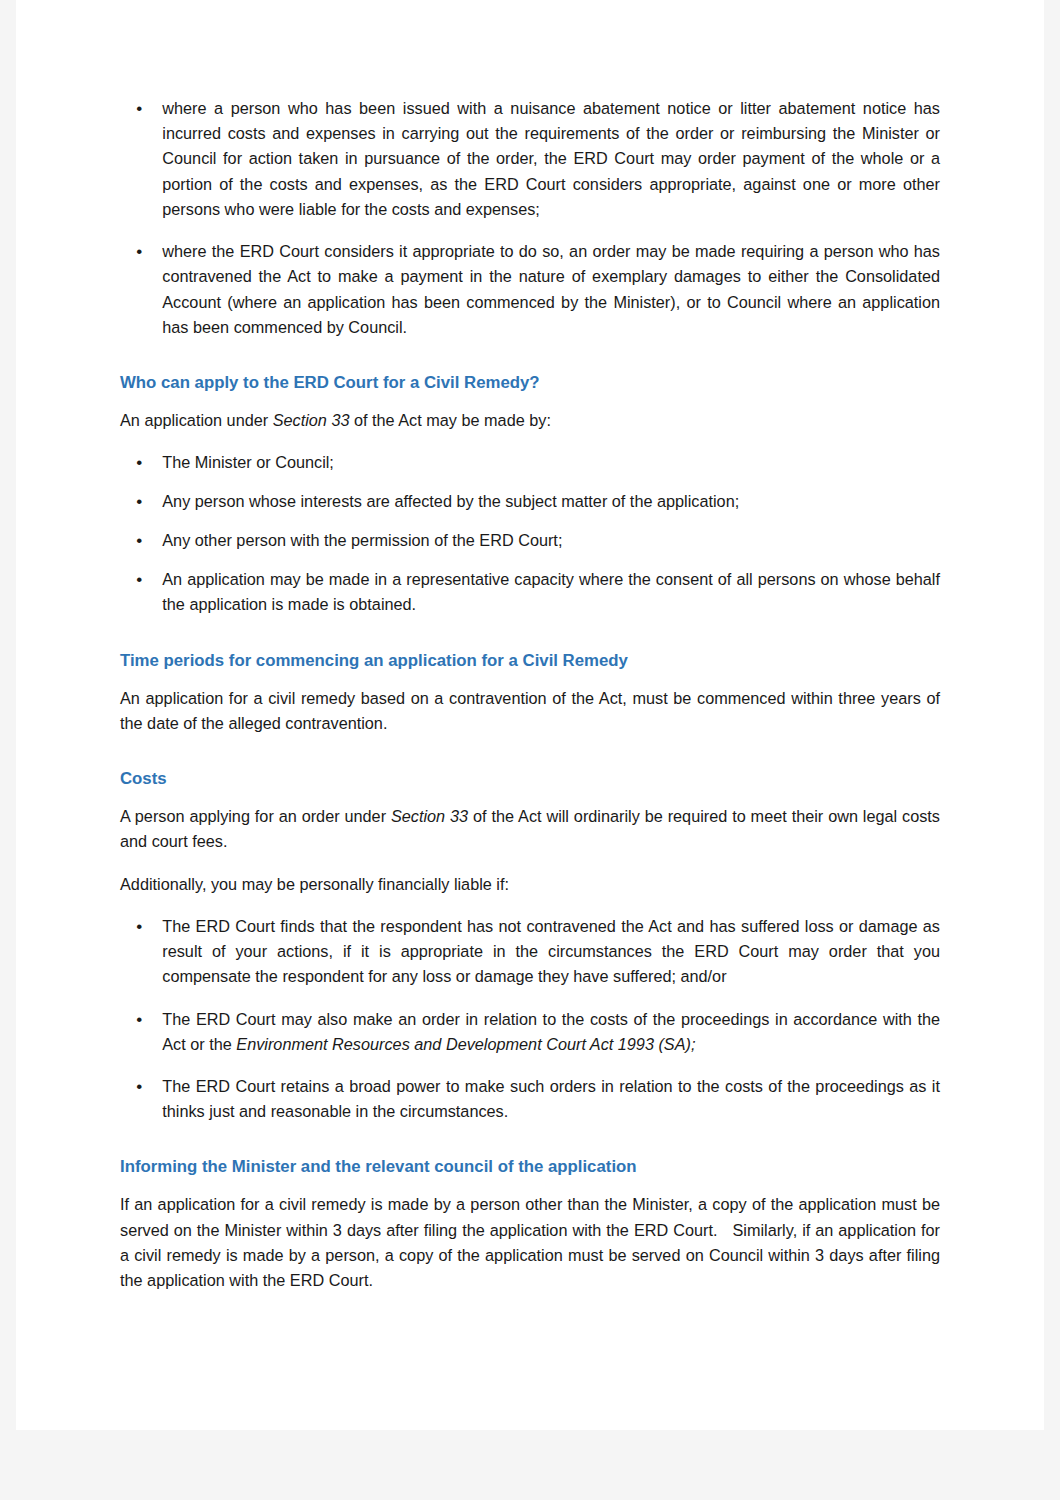where a person who has been issued with a nuisance abatement notice or litter abatement notice has incurred costs and expenses in carrying out the requirements of the order or reimbursing the Minister or Council for action taken in pursuance of the order, the ERD Court may order payment of the whole or a portion of the costs and expenses, as the ERD Court considers appropriate, against one or more other persons who were liable for the costs and expenses;
where the ERD Court considers it appropriate to do so, an order may be made requiring a person who has contravened the Act to make a payment in the nature of exemplary damages to either the Consolidated Account (where an application has been commenced by the Minister), or to Council where an application has been commenced by Council.
Who can apply to the ERD Court for a Civil Remedy?
An application under Section 33 of the Act may be made by:
The Minister or Council;
Any person whose interests are affected by the subject matter of the application;
Any other person with the permission of the ERD Court;
An application may be made in a representative capacity where the consent of all persons on whose behalf the application is made is obtained.
Time periods for commencing an application for a Civil Remedy
An application for a civil remedy based on a contravention of the Act, must be commenced within three years of the date of the alleged contravention.
Costs
A person applying for an order under Section 33 of the Act will ordinarily be required to meet their own legal costs and court fees.
Additionally, you may be personally financially liable if:
The ERD Court finds that the respondent has not contravened the Act and has suffered loss or damage as result of your actions, if it is appropriate in the circumstances the ERD Court may order that you compensate the respondent for any loss or damage they have suffered; and/or
The ERD Court may also make an order in relation to the costs of the proceedings in accordance with the Act or the Environment Resources and Development Court Act 1993 (SA);
The ERD Court retains a broad power to make such orders in relation to the costs of the proceedings as it thinks just and reasonable in the circumstances.
Informing the Minister and the relevant council of the application
If an application for a civil remedy is made by a person other than the Minister, a copy of the application must be served on the Minister within 3 days after filing the application with the ERD Court. Similarly, if an application for a civil remedy is made by a person, a copy of the application must be served on Council within 3 days after filing the application with the ERD Court.